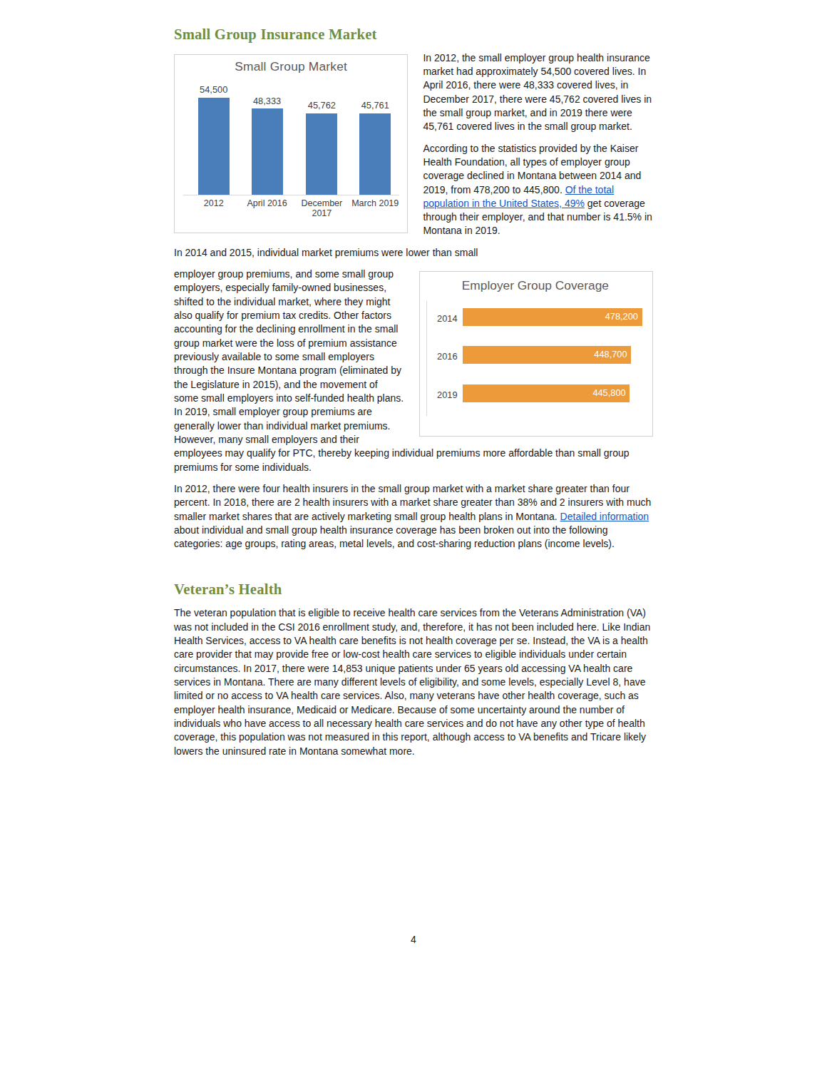Small Group Insurance Market
Small Group Market
54,500
48,333
45,762
45,761
2012 April 2016 December
2017 March 2019
In 2012, the small employer group health insurance market had approximately 54,500 covered lives. In April 2016, there were 48,333 covered lives, in December 2017, there were 45,762 covered lives in the small group market, and in 2019 there were 45,761 covered lives in the small group market.
According to the statistics provided by the Kaiser Health Foundation, all types of employer group coverage declined in Montana between 2014 and 2019, from 478,200 to 445,800. Of the total population in the United States, 49% get coverage through their employer, and that number is 41.5% in Montana in 2019.
In 2014 and 2015, individual market premiums were lower than small
Employer Group Coverage
2014
478,200
2016
448,700
2019
445,800
employer group premiums, and some small group employers, especially family-owned businesses, shifted to the individual market, where they might also qualify for premium tax credits. Other factors accounting for the declining enrollment in the small group market were the loss of premium assistance previously available to some small employers through the Insure Montana program (eliminated by the Legislature in 2015), and the movement of some small employers into self-funded health plans. In 2019, small employer group premiums are generally lower than individual market premiums. However, many small employers and their employees may qualify for PTC, thereby keeping individual premiums more affordable than small group premiums for some individuals.
In 2012, there were four health insurers in the small group market with a market share greater than four percent. In 2018, there are 2 health insurers with a market share greater than 38% and 2 insurers with much smaller market shares that are actively marketing small group health plans in Montana. Detailed information about individual and small group health insurance coverage has been broken out into the following categories: age groups, rating areas, metal levels, and cost-sharing reduction plans (income levels).
Veteran’s Health
The veteran population that is eligible to receive health care services from the Veterans Administration (VA) was not included in the CSI 2016 enrollment study, and, therefore, it has not been included here. Like Indian Health Services, access to VA health care benefits is not health coverage per se. Instead, the VA is a health care provider that may provide free or low-cost health care services to eligible individuals under certain circumstances. In 2017, there were 14,853 unique patients under 65 years old accessing VA health care services in Montana. There are many different levels of eligibility, and some levels, especially Level 8, have limited or no access to VA health care services. Also, many veterans have other health coverage, such as employer health insurance, Medicaid or Medicare. Because of some uncertainty around the number of individuals who have access to all necessary health care services and do not have any other type of health coverage, this population was not measured in this report, although access to VA benefits and Tricare likely lowers the uninsured rate in Montana somewhat more.
4